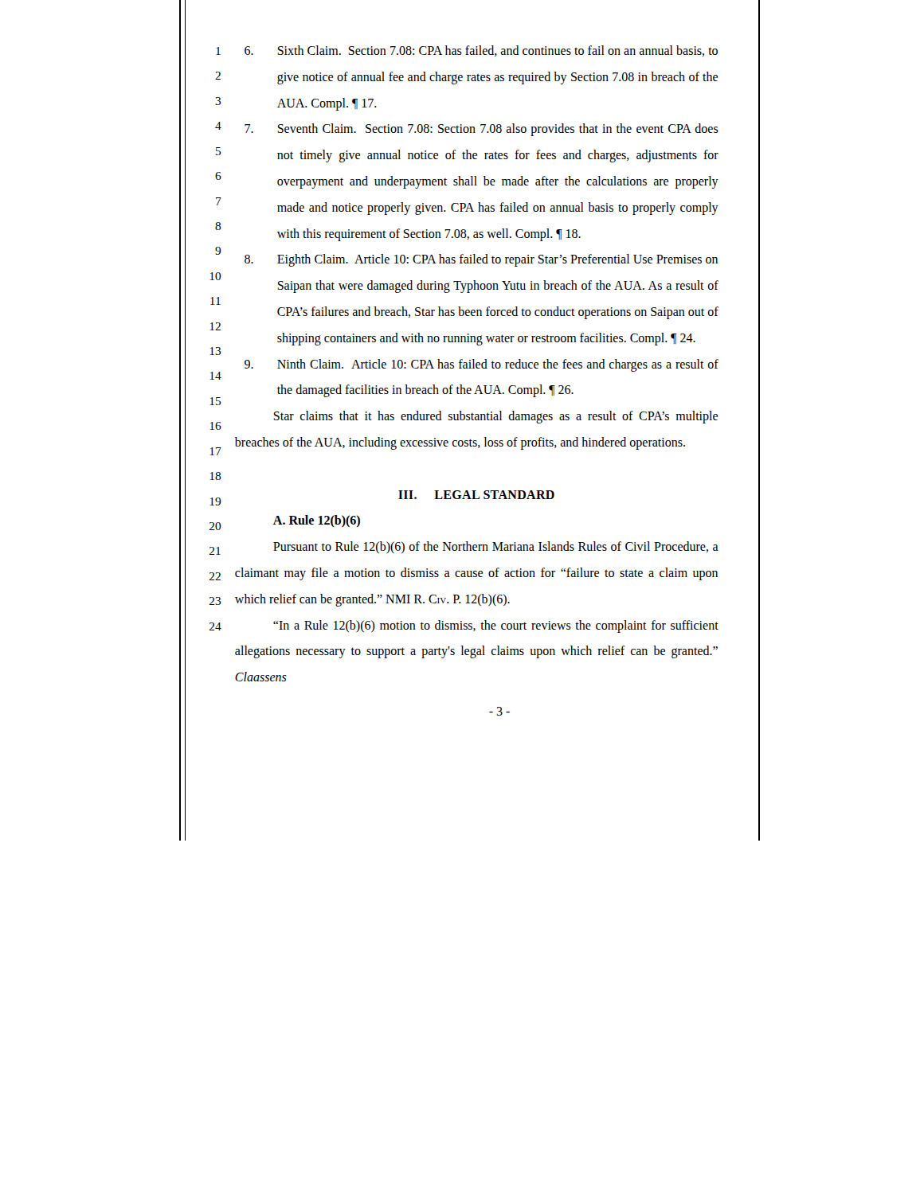1
2
3
4
5
6
7
8
9
10
11
12
13
14
15
16
17
18
19
20
21
22
23
24
6. Sixth Claim. Section 7.08: CPA has failed, and continues to fail on an annual basis, to give notice of annual fee and charge rates as required by Section 7.08 in breach of the AUA. Compl. ¶ 17.
7. Seventh Claim. Section 7.08: Section 7.08 also provides that in the event CPA does not timely give annual notice of the rates for fees and charges, adjustments for overpayment and underpayment shall be made after the calculations are properly made and notice properly given. CPA has failed on annual basis to properly comply with this requirement of Section 7.08, as well. Compl. ¶ 18.
8. Eighth Claim. Article 10: CPA has failed to repair Star’s Preferential Use Premises on Saipan that were damaged during Typhoon Yutu in breach of the AUA. As a result of CPA’s failures and breach, Star has been forced to conduct operations on Saipan out of shipping containers and with no running water or restroom facilities. Compl. ¶ 24.
9. Ninth Claim. Article 10: CPA has failed to reduce the fees and charges as a result of the damaged facilities in breach of the AUA. Compl. ¶ 26.
Star claims that it has endured substantial damages as a result of CPA’s multiple breaches of the AUA, including excessive costs, loss of profits, and hindered operations.
III. LEGAL STANDARD
A. Rule 12(b)(6)
Pursuant to Rule 12(b)(6) of the Northern Mariana Islands Rules of Civil Procedure, a claimant may file a motion to dismiss a cause of action for “failure to state a claim upon which relief can be granted.” NMI R. Civ. P. 12(b)(6).
“In a Rule 12(b)(6) motion to dismiss, the court reviews the complaint for sufficient allegations necessary to support a party's legal claims upon which relief can be granted.” Claassens
- 3 -